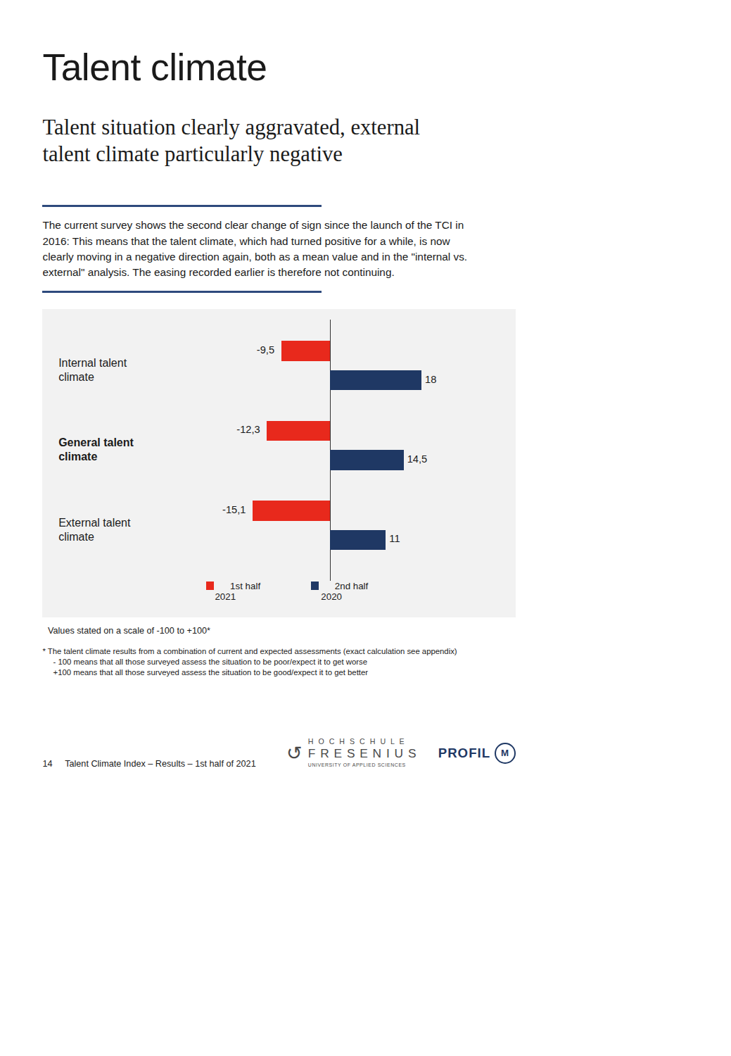Talent climate
Talent situation clearly aggravated, external talent climate particularly negative
The current survey shows the second clear change of sign since the launch of the TCI in 2016: This means that the talent climate, which had turned positive for a while, is now clearly moving in a negative direction again, both as a mean value and in the "internal vs. external" analysis. The easing recorded earlier is therefore not continuing.
| Internal talent climate | -9,5 18 |
| General talent climate | -12,3 14,5 |
| External talent climate | -15,1 11 |
1st half
2021 2nd half
2020
Values stated on a scale of -100 to +100*
* The talent climate results from a combination of current and expected assessments (exact calculation see appendix) - 100 means that all those surveyed assess the situation to be poor/expect it to get worse +100 means that all those surveyed assess the situation to be good/expect it to get better
14 Talent Climate Index – Results – 1st half of 2021
↺ H O C H S C H U L E
F R E S E N I U S
UNIVERSITY OF APPLIED SCIENCES
PROFILM